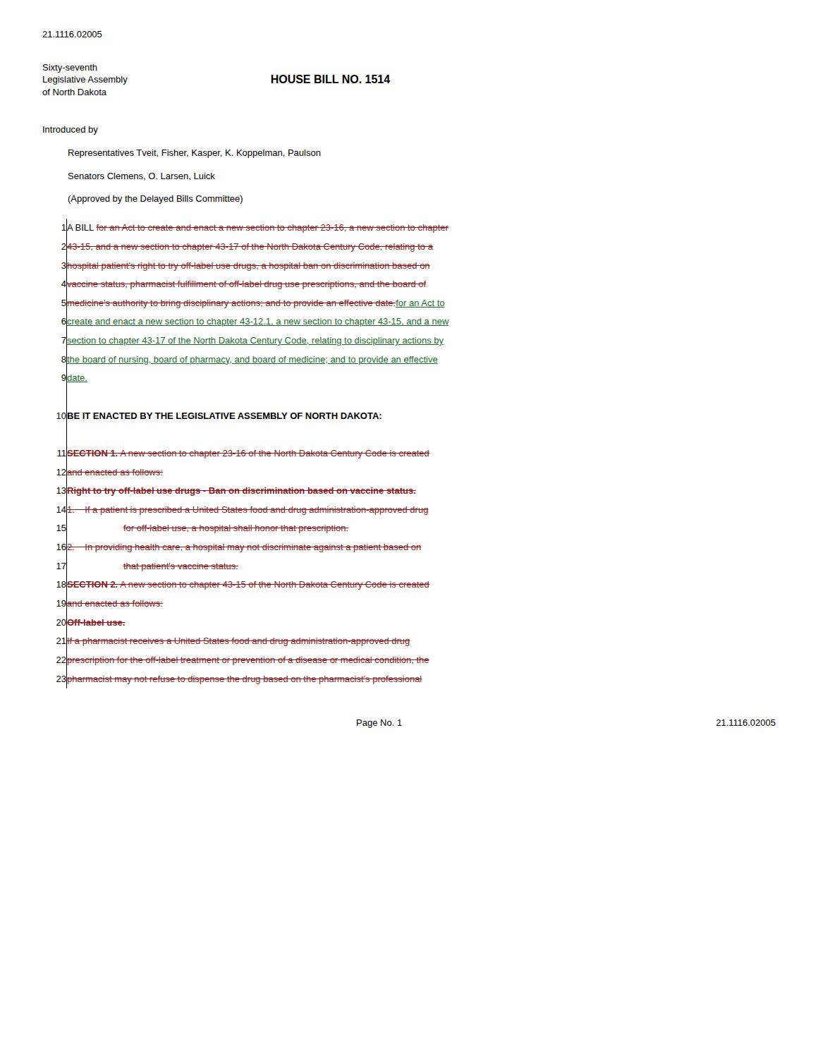21.1116.02005
Sixty-seventh
Legislative Assembly
of North Dakota
HOUSE BILL NO. 1514
Introduced by
Representatives Tveit, Fisher, Kasper, K. Koppelman, Paulson
Senators Clemens, O. Larsen, Luick
(Approved by the Delayed Bills Committee)
| 1 | A BILL for an Act to create and enact a new section to chapter 23-16, a new section to chapter |
| 2 | 43-15, and a new section to chapter 43-17 of the North Dakota Century Code, relating to a |
| 3 | hospital patient's right to try off-label use drugs, a hospital ban on discrimination based on |
| 4 | vaccine status, pharmacist fulfillment of off-label drug use prescriptions, and the board of |
| 5 | medicine's authority to bring disciplinary actions; and to provide an effective date. for an Act to |
| 6 | create and enact a new section to chapter 43-12.1, a new section to chapter 43-15, and a new |
| 7 | section to chapter 43-17 of the North Dakota Century Code, relating to disciplinary actions by |
| 8 | the board of nursing, board of pharmacy, and board of medicine; and to provide an effective |
| 9 | date. |
| 10 | BE IT ENACTED BY THE LEGISLATIVE ASSEMBLY OF NORTH DAKOTA: |
| 11 | SECTION 1. A new section to chapter 23-16 of the North Dakota Century Code is created |
| 12 | and enacted as follows: |
| 13 | Right to try off-label use drugs - Ban on discrimination based on vaccine status. |
| 14 | 1. If a patient is prescribed a United States food and drug administration-approved drug |
| 15 | for off-label use, a hospital shall honor that prescription. |
| 16 | 2. In providing health care, a hospital may not discriminate against a patient based on |
| 17 | that patient's vaccine status. |
| 18 | SECTION 2. A new section to chapter 43-15 of the North Dakota Century Code is created |
| 19 | and enacted as follows: |
| 20 | Off-label use. |
| 21 | If a pharmacist receives a United States food and drug administration-approved drug |
| 22 | prescription for the off-label treatment or prevention of a disease or medical condition, the |
| 23 | pharmacist may not refuse to dispense the drug based on the pharmacist's professional |
Page No. 1 21.1116.02005